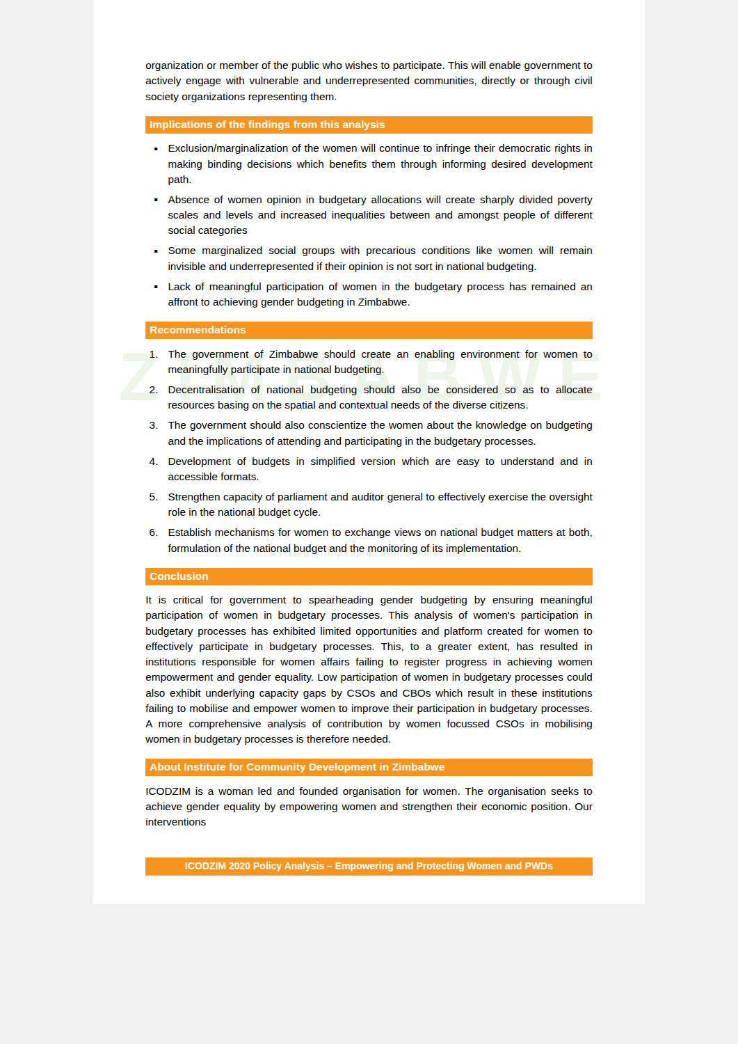ZIMBABWE
working with people, with communities
organization or member of the public who wishes to participate. This will enable government to actively engage with vulnerable and underrepresented communities, directly or through civil society organizations representing them.
Implications of the findings from this analysis
Exclusion/marginalization of the women will continue to infringe their democratic rights in making binding decisions which benefits them through informing desired development path.
Absence of women opinion in budgetary allocations will create sharply divided poverty scales and levels and increased inequalities between and amongst people of different social categories
Some marginalized social groups with precarious conditions like women will remain invisible and underrepresented if their opinion is not sort in national budgeting.
Lack of meaningful participation of women in the budgetary process has remained an affront to achieving gender budgeting in Zimbabwe.
Recommendations
The government of Zimbabwe should create an enabling environment for women to meaningfully participate in national budgeting.
Decentralisation of national budgeting should also be considered so as to allocate resources basing on the spatial and contextual needs of the diverse citizens.
The government should also conscientize the women about the knowledge on budgeting and the implications of attending and participating in the budgetary processes.
Development of budgets in simplified version which are easy to understand and in accessible formats.
Strengthen capacity of parliament and auditor general to effectively exercise the oversight role in the national budget cycle.
Establish mechanisms for women to exchange views on national budget matters at both, formulation of the national budget and the monitoring of its implementation.
Conclusion
It is critical for government to spearheading gender budgeting by ensuring meaningful participation of women in budgetary processes. This analysis of women's participation in budgetary processes has exhibited limited opportunities and platform created for women to effectively participate in budgetary processes. This, to a greater extent, has resulted in institutions responsible for women affairs failing to register progress in achieving women empowerment and gender equality. Low participation of women in budgetary processes could also exhibit underlying capacity gaps by CSOs and CBOs which result in these institutions failing to mobilise and empower women to improve their participation in budgetary processes. A more comprehensive analysis of contribution by women focussed CSOs in mobilising women in budgetary processes is therefore needed.
About Institute for Community Development in Zimbabwe
ICODZIM is a woman led and founded organisation for women. The organisation seeks to achieve gender equality by empowering women and strengthen their economic position. Our interventions
ICODZIM 2020 Policy Analysis – Empowering and Protecting Women and PWDs